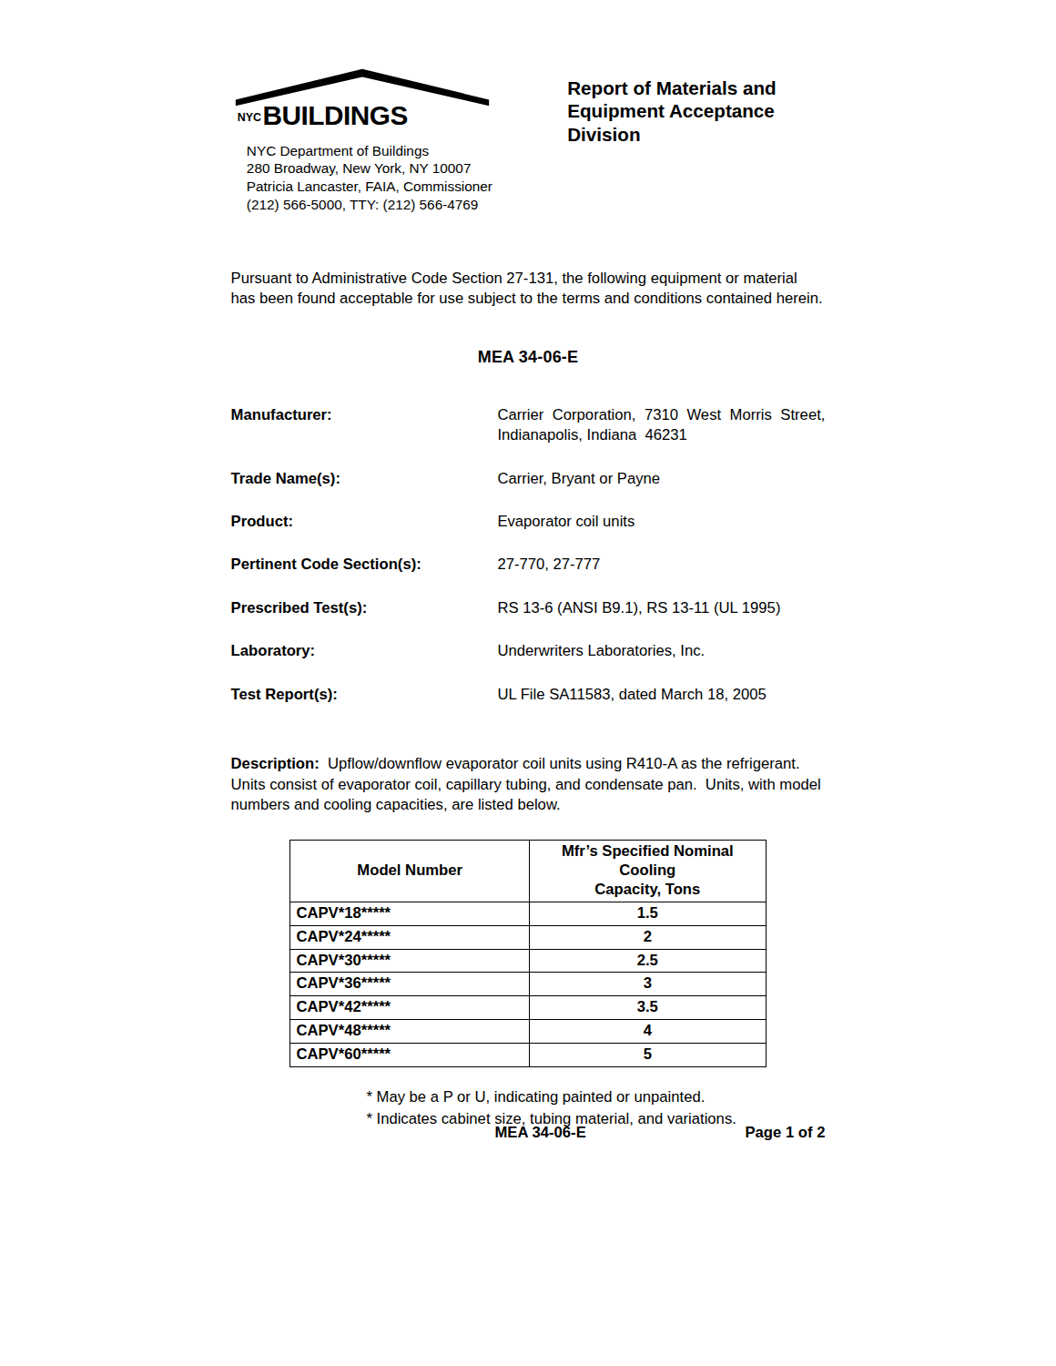NYC BUILDINGS
NYC Department of Buildings
280 Broadway, New York, NY 10007
Patricia Lancaster, FAIA, Commissioner
(212) 566-5000, TTY: (212) 566-4769
Report of Materials and
Equipment Acceptance Division
Pursuant to Administrative Code Section 27-131, the following equipment or material has been found acceptable for use subject to the terms and conditions contained herein.
MEA 34-06-E
| Manufacturer: | Carrier Corporation, 7310 West Morris Street, Indianapolis, Indiana 46231 |
| Trade Name(s): | Carrier, Bryant or Payne |
| Product: | Evaporator coil units |
| Pertinent Code Section(s): | 27-770, 27-777 |
| Prescribed Test(s): | RS 13-6 (ANSI B9.1), RS 13-11 (UL 1995) |
| Laboratory: | Underwriters Laboratories, Inc. |
| Test Report(s): | UL File SA11583, dated March 18, 2005 |
Description: Upflow/downflow evaporator coil units using R410-A as the refrigerant. Units consist of evaporator coil, capillary tubing, and condensate pan. Units, with model numbers and cooling capacities, are listed below.
| Model Number | Mfr’s Specified Nominal Cooling Capacity, Tons |
| --- | --- |
| CAPV*18***** | 1.5 |
| CAPV*24***** | 2 |
| CAPV*30***** | 2.5 |
| CAPV*36***** | 3 |
| CAPV*42***** | 3.5 |
| CAPV*48***** | 4 |
| CAPV*60***** | 5 |
* May be a P or U, indicating painted or unpainted.
* Indicates cabinet size, tubing material, and variations.
MEA 34-06-E
Page 1 of 2